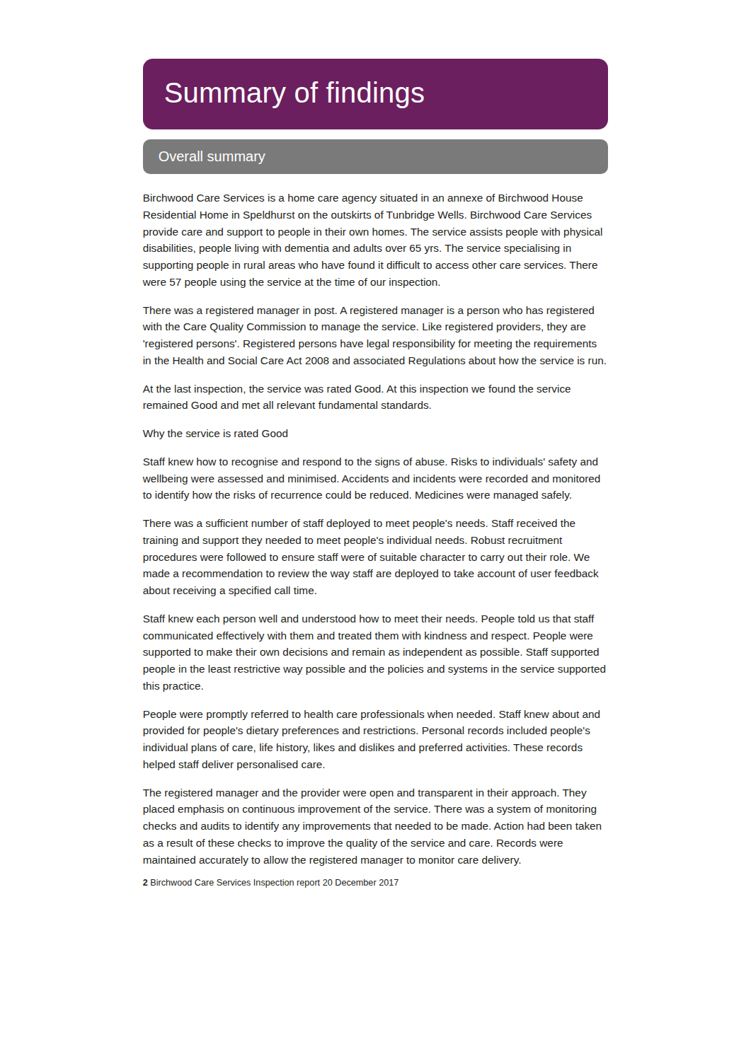Summary of findings
Overall summary
Birchwood Care Services is a home care agency situated in an annexe of Birchwood House Residential Home in Speldhurst on the outskirts of Tunbridge Wells. Birchwood Care Services provide care and support to people in their own homes. The service assists people with physical disabilities, people living with dementia and adults over 65 yrs. The service specialising in supporting people in rural areas who have found it difficult to access other care services. There were 57 people using the service at the time of our inspection.
There was a registered manager in post. A registered manager is a person who has registered with the Care Quality Commission to manage the service. Like registered providers, they are 'registered persons'. Registered persons have legal responsibility for meeting the requirements in the Health and Social Care Act 2008 and associated Regulations about how the service is run.
At the last inspection, the service was rated Good. At this inspection we found the service remained Good and met all relevant fundamental standards.
Why the service is rated Good
Staff knew how to recognise and respond to the signs of abuse. Risks to individuals' safety and wellbeing were assessed and minimised. Accidents and incidents were recorded and monitored to identify how the risks of recurrence could be reduced. Medicines were managed safely.
There was a sufficient number of staff deployed to meet people's needs. Staff received the training and support they needed to meet people's individual needs. Robust recruitment procedures were followed to ensure staff were of suitable character to carry out their role. We made a recommendation to review the way staff are deployed to take account of user feedback about receiving a specified call time.
Staff knew each person well and understood how to meet their needs. People told us that staff communicated effectively with them and treated them with kindness and respect. People were supported to make their own decisions and remain as independent as possible. Staff supported people in the least restrictive way possible and the policies and systems in the service supported this practice.
People were promptly referred to health care professionals when needed. Staff knew about and provided for people's dietary preferences and restrictions. Personal records included people's individual plans of care, life history, likes and dislikes and preferred activities. These records helped staff deliver personalised care.
The registered manager and the provider were open and transparent in their approach. They placed emphasis on continuous improvement of the service. There was a system of monitoring checks and audits to identify any improvements that needed to be made. Action had been taken as a result of these checks to improve the quality of the service and care. Records were maintained accurately to allow the registered manager to monitor care delivery.
2 Birchwood Care Services Inspection report 20 December 2017